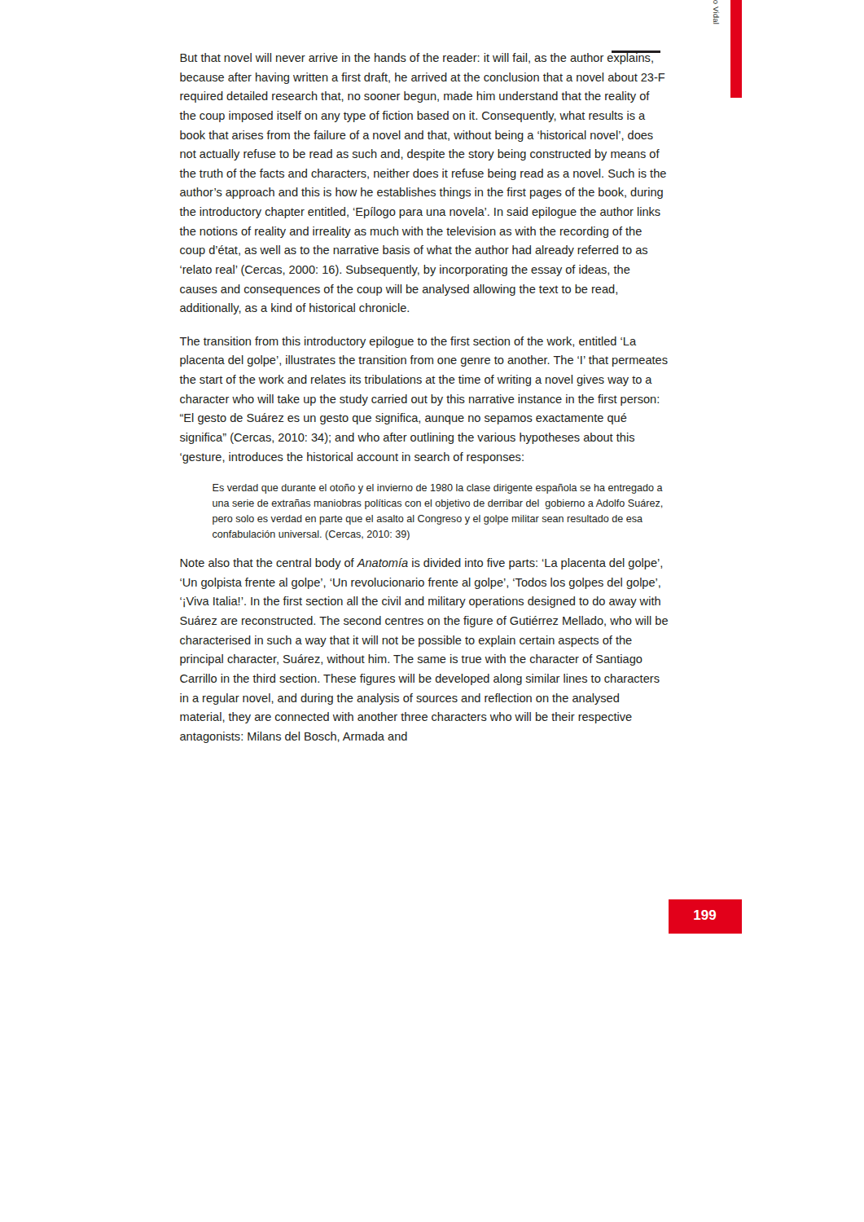Triangular Narratives. Approaches to Genre Combination in the Contemporary Novel - Sergio Vidal
452ºF #14 (2016) 192-208.
199
But that novel will never arrive in the hands of the reader: it will fail, as the author explains, because after having written a first draft, he arrived at the conclusion that a novel about 23-F required detailed research that, no sooner begun, made him understand that the reality of the coup imposed itself on any type of fiction based on it. Consequently, what results is a book that arises from the failure of a novel and that, without being a ‘historical novel’, does not actually refuse to be read as such and, despite the story being constructed by means of the truth of the facts and characters, neither does it refuse being read as a novel. Such is the author’s approach and this is how he establishes things in the first pages of the book, during the introductory chapter entitled, ‘Epílogo para una novela’. In said epilogue the author links the notions of reality and irreality as much with the television as with the recording of the coup d’état, as well as to the narrative basis of what the author had already referred to as ‘relato real’ (Cercas, 2000: 16). Subsequently, by incorporating the essay of ideas, the causes and consequences of the coup will be analysed allowing the text to be read, additionally, as a kind of historical chronicle.
The transition from this introductory epilogue to the first section of the work, entitled ‘La placenta del golpe’, illustrates the transition from one genre to another. The ‘I’ that permeates the start of the work and relates its tribulations at the time of writing a novel gives way to a character who will take up the study carried out by this narrative instance in the first person: “El gesto de Suárez es un gesto que significa, aunque no sepamos exactamente qué significa” (Cercas, 2010: 34); and who after outlining the various hypotheses about this ‘gesture, introduces the historical account in search of responses:
Es verdad que durante el otoño y el invierno de 1980 la clase dirigente española se ha entregado a una serie de extrañas maniobras políticas con el objetivo de derribar del gobierno a Adolfo Suárez, pero solo es verdad en parte que el asalto al Congreso y el golpe militar sean resultado de esa confabulación universal. (Cercas, 2010: 39)
Note also that the central body of Anatomía is divided into five parts: ‘La placenta del golpe’, ‘Un golpista frente al golpe’, ‘Un revolucionario frente al golpe’, ‘Todos los golpes del golpe’, ‘¡Viva Italia!’. In the first section all the civil and military operations designed to do away with Suárez are reconstructed. The second centres on the figure of Gutiérrez Mellado, who will be characterised in such a way that it will not be possible to explain certain aspects of the principal character, Suárez, without him. The same is true with the character of Santiago Carrillo in the third section. These figures will be developed along similar lines to characters in a regular novel, and during the analysis of sources and reflection on the analysed material, they are connected with another three characters who will be their respective antagonists: Milans del Bosch, Armada and